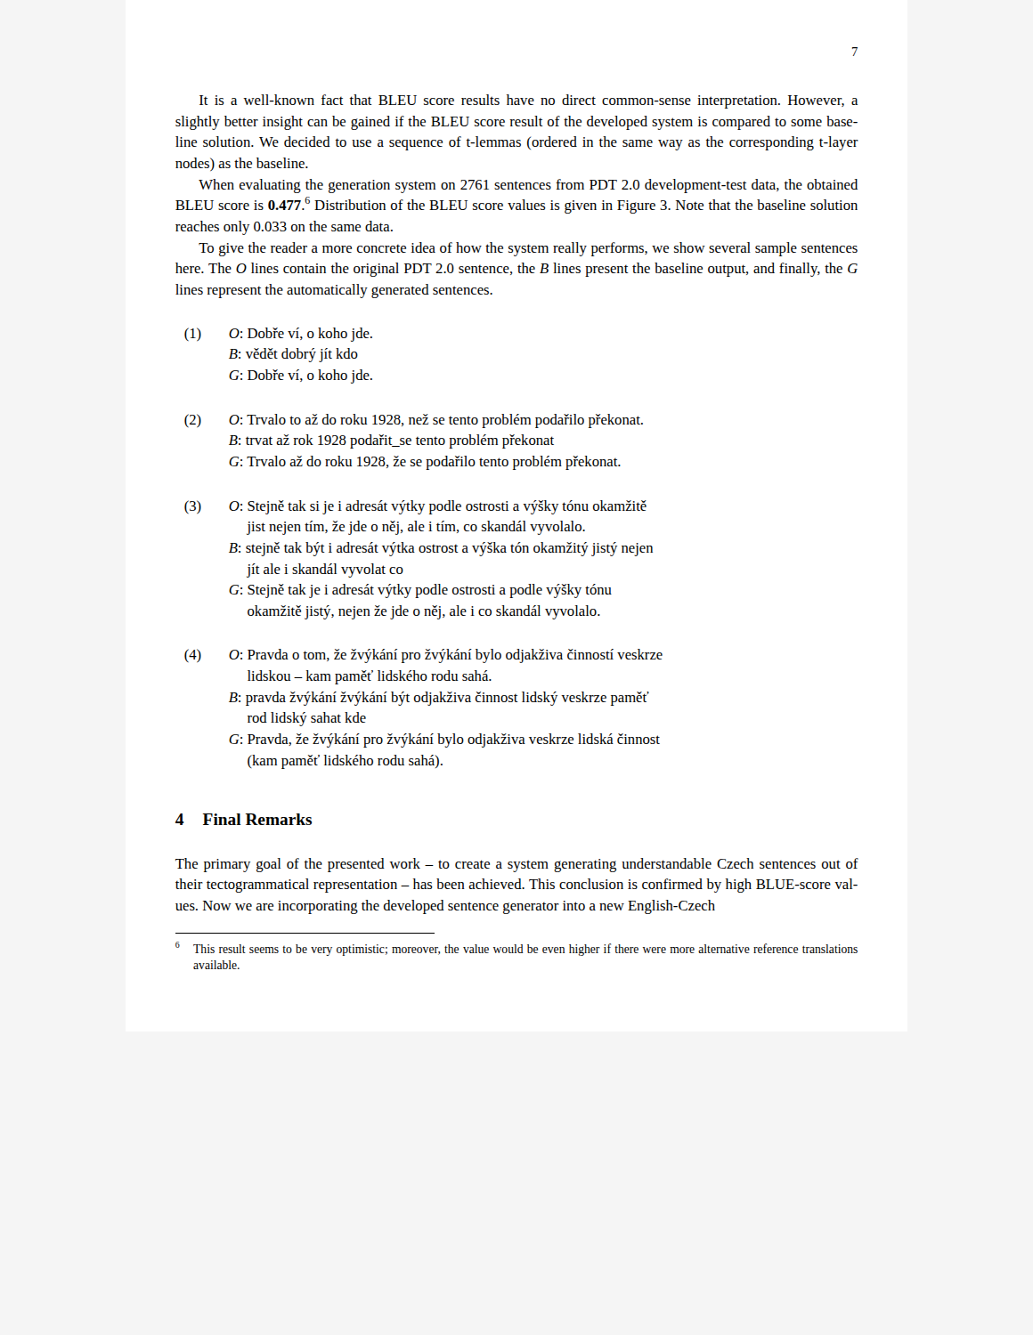7
It is a well-known fact that BLEU score results have no direct common-sense interpretation. However, a slightly better insight can be gained if the BLEU score result of the developed system is compared to some baseline solution. We decided to use a sequence of t-lemmas (ordered in the same way as the corresponding t-layer nodes) as the baseline.
When evaluating the generation system on 2761 sentences from PDT 2.0 development-test data, the obtained BLEU score is 0.477.6 Distribution of the BLEU score values is given in Figure 3. Note that the baseline solution reaches only 0.033 on the same data.
To give the reader a more concrete idea of how the system really performs, we show several sample sentences here. The O lines contain the original PDT 2.0 sentence, the B lines present the baseline output, and finally, the G lines represent the automatically generated sentences.
(1)
O: Dobře ví, o koho jde.
B: vědět dobrý jít kdo
G: Dobře ví, o koho jde.
(2)
O: Trvalo to až do roku 1928, než se tento problém podařilo překonat.
B: trvat až rok 1928 podařit_se tento problém překonat
G: Trvalo až do roku 1928, že se podařilo tento problém překonat.
(3)
O: Stejně tak si je i adresát výtky podle ostrosti a výšky tónu okamžitě
jist nejen tím, že jde o něj, ale i tím, co skandál vyvolalo.
B: stejně tak být i adresát výtka ostrost a výška tón okamžitý jistý nejen
jít ale i skandál vyvolat co
G: Stejně tak je i adresát výtky podle ostrosti a podle výšky tónu
okamžitě jistý, nejen že jde o něj, ale i co skandál vyvolalo.
(4)
O: Pravda o tom, že žvýkání pro žvýkání bylo odjakživa činností veskrze
lidskou – kam paměť lidského rodu sahá.
B: pravda žvýkání žvýkání být odjakživa činnost lidský veskrze paměť
rod lidský sahat kde
G: Pravda, že žvýkání pro žvýkání bylo odjakživa veskrze lidská činnost
(kam paměť lidského rodu sahá).
4 Final Remarks
The primary goal of the presented work – to create a system generating understandable Czech sentences out of their tectogrammatical representation – has been achieved. This conclusion is confirmed by high BLUE-score values. Now we are incorporating the developed sentence generator into a new English-Czech
6 This result seems to be very optimistic; moreover, the value would be even higher if there were more alternative reference translations available.